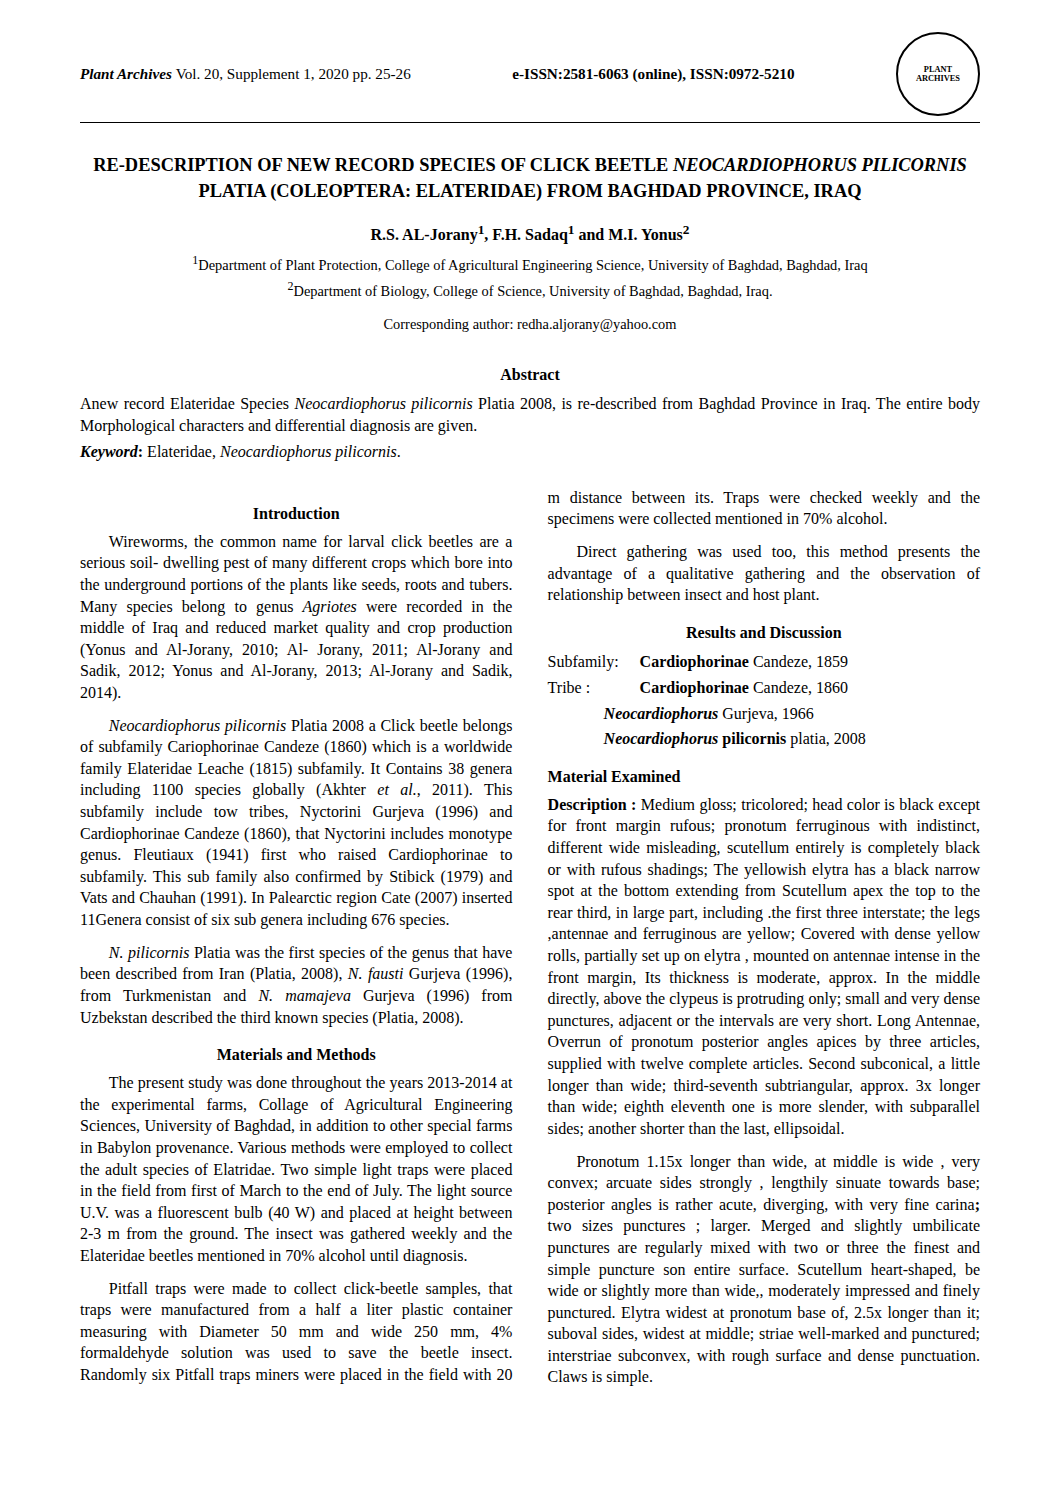Plant Archives Vol. 20, Supplement 1, 2020 pp. 25-26
e-ISSN:2581-6063 (online), ISSN:0972-5210
PLANT
ARCHIVES
Re-description of New Record Species of Click Beetle Neocardiophorus pilicornis Platia (Coleoptera: Elateridae) from Baghdad Province, Iraq
R.S. AL-Jorany1, F.H. Sadaq1 and M.I. Yonus2
1Department of Plant Protection, College of Agricultural Engineering Science, University of Baghdad, Baghdad, Iraq
2Department of Biology, College of Science, University of Baghdad, Baghdad, Iraq.
Corresponding author: redha.aljorany@yahoo.com
Abstract
Anew record Elateridae Species Neocardiophorus pilicornis Platia 2008, is re-described from Baghdad Province in Iraq. The entire body Morphological characters and differential diagnosis are given.
Keyword: Elateridae, Neocardiophorus pilicornis.
Introduction
Wireworms, the common name for larval click beetles are a serious soil- dwelling pest of many different crops which bore into the underground portions of the plants like seeds, roots and tubers. Many species belong to genus Agriotes were recorded in the middle of Iraq and reduced market quality and crop production (Yonus and Al-Jorany, 2010; Al- Jorany, 2011; Al-Jorany and Sadik, 2012; Yonus and Al-Jorany, 2013; Al-Jorany and Sadik, 2014).
Neocardiophorus pilicornis Platia 2008 a Click beetle belongs of subfamily Cariophorinae Candeze (1860) which is a worldwide family Elateridae Leache (1815) subfamily. It Contains 38 genera including 1100 species globally (Akhter et al., 2011). This subfamily include tow tribes, Nyctorini Gurjeva (1996) and Cardiophorinae Candeze (1860), that Nyctorini includes monotype genus. Fleutiaux (1941) first who raised Cardiophorinae to subfamily. This sub family also confirmed by Stibick (1979) and Vats and Chauhan (1991). In Palearctic region Cate (2007) inserted 11Genera consist of six sub genera including 676 species.
N. pilicornis Platia was the first species of the genus that have been described from Iran (Platia, 2008), N. fausti Gurjeva (1996), from Turkmenistan and N. mamajeva Gurjeva (1996) from Uzbekstan described the third known species (Platia, 2008).
Materials and Methods
The present study was done throughout the years 2013-2014 at the experimental farms, Collage of Agricultural Engineering Sciences, University of Baghdad, in addition to other special farms in Babylon provenance. Various methods were employed to collect the adult species of Elatridae. Two simple light traps were placed in the field from first of March to the end of July. The light source U.V. was a fluorescent bulb (40 W) and placed at height between 2-3 m from the ground. The insect was gathered weekly and the Elateridae beetles mentioned in 70% alcohol until diagnosis.
Pitfall traps were made to collect click-beetle samples, that traps were manufactured from a half a liter plastic container measuring with Diameter 50 mm and wide 250 mm, 4% formaldehyde solution was used to save the beetle insect. Randomly six Pitfall traps miners were placed in the field with 20 m distance between its. Traps were checked weekly and the specimens were collected mentioned in 70% alcohol.
Direct gathering was used too, this method presents the advantage of a qualitative gathering and the observation of relationship between insect and host plant.
Results and Discussion
Subfamily: Cardiophorinae Candeze, 1859
Tribe : Cardiophorinae Candeze, 1860
Neocardiophorus Gurjeva, 1966
Neocardiophorus pilicornis platia, 2008
Material Examined
Description : Medium gloss; tricolored; head color is black except for front margin rufous; pronotum ferruginous with indistinct, different wide misleading, scutellum entirely is completely black or with rufous shadings; The yellowish elytra has a black narrow spot at the bottom extending from Scutellum apex the top to the rear third, in large part, including .the first three interstate; the legs ,antennae and ferruginous are yellow; Covered with dense yellow rolls, partially set up on elytra , mounted on antennae intense in the front margin, Its thickness is moderate, approx. In the middle directly, above the clypeus is protruding only; small and very dense punctures, adjacent or the intervals are very short. Long Antennae, Overrun of pronotum posterior angles apices by three articles, supplied with twelve complete articles. Second subconical, a little longer than wide; third-seventh subtriangular, approx. 3x longer than wide; eighth eleventh one is more slender, with subparallel sides; another shorter than the last, ellipsoidal.
Pronotum 1.15x longer than wide, at middle is wide , very convex; arcuate sides strongly , lengthily sinuate towards base; posterior angles is rather acute, diverging, with very fine carina; two sizes punctures ; larger. Merged and slightly umbilicate punctures are regularly mixed with two or three the finest and simple puncture son entire surface. Scutellum heart-shaped, be wide or slightly more than wide,, moderately impressed and finely punctured. Elytra widest at pronotum base of, 2.5x longer than it; suboval sides, widest at middle; striae well-marked and punctured; interstriae subconvex, with rough surface and dense punctuation. Claws is simple.